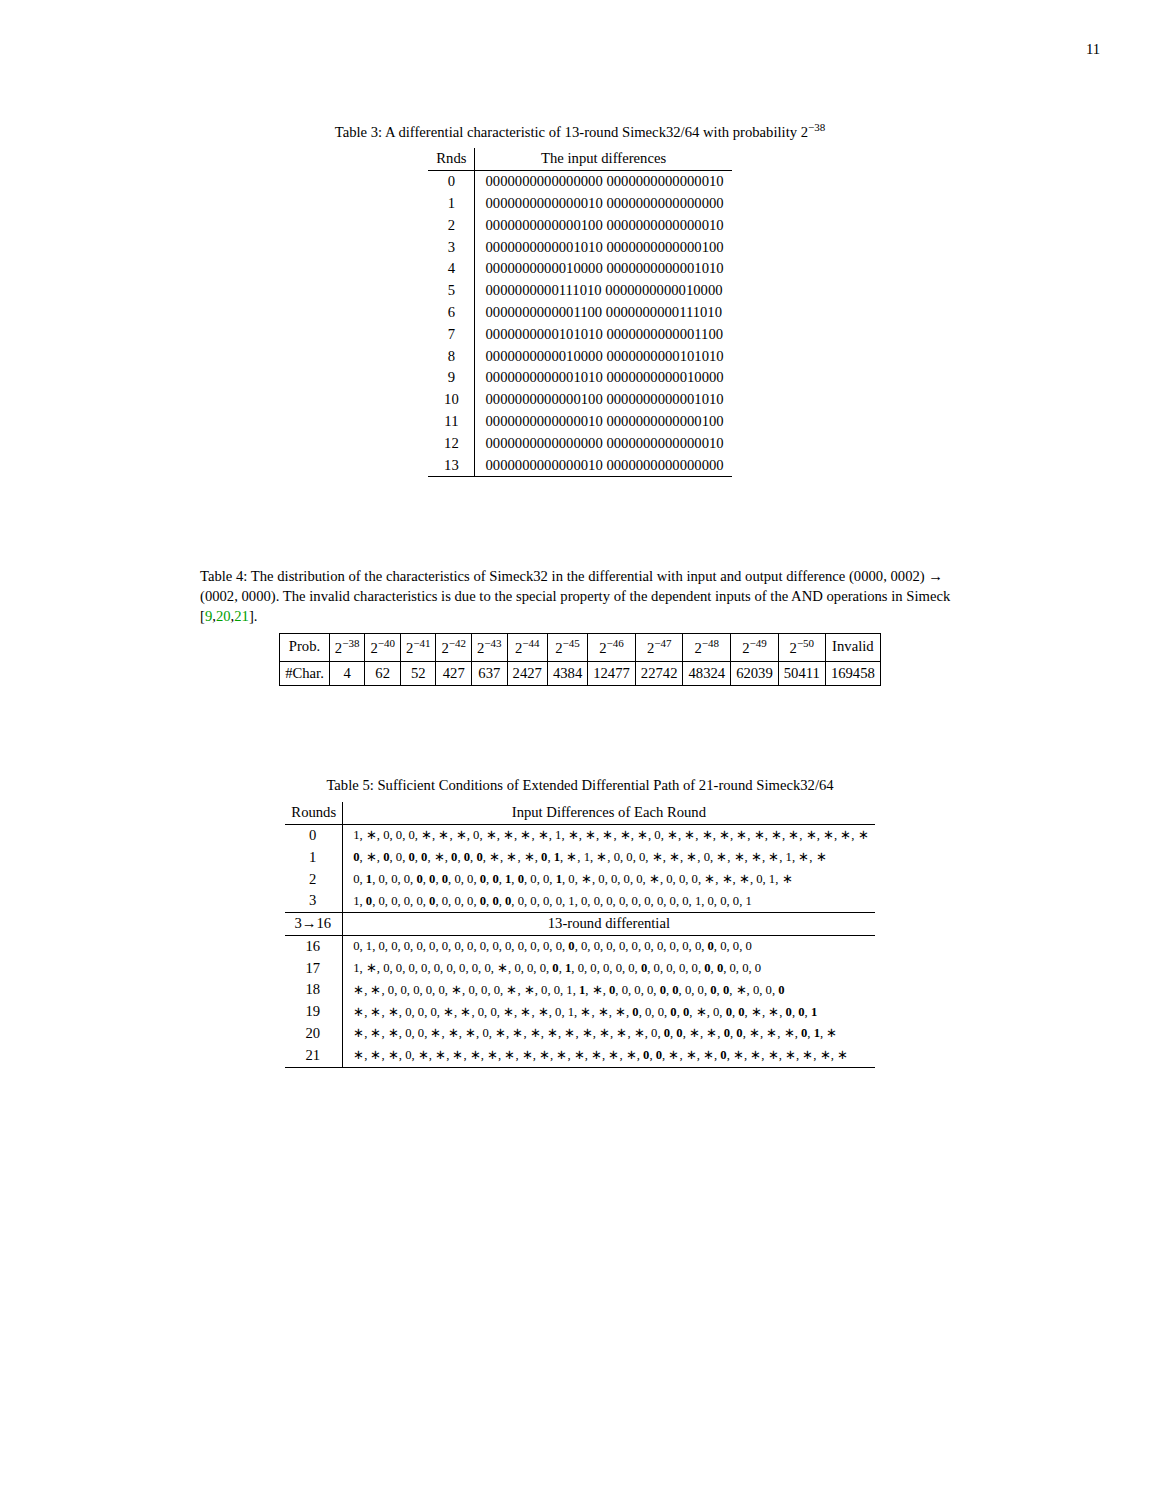11
Table 3: A differential characteristic of 13-round Simeck32/64 with probability 2−38
| Rnds | The input differences |
| --- | --- |
| 0 | 0000000000000000 0000000000000010 |
| 1 | 0000000000000010 0000000000000000 |
| 2 | 0000000000000100 0000000000000010 |
| 3 | 0000000000001010 0000000000000100 |
| 4 | 0000000000010000 0000000000001010 |
| 5 | 0000000000111010 0000000000010000 |
| 6 | 0000000000001100 0000000000111010 |
| 7 | 0000000000101010 0000000000001100 |
| 8 | 0000000000010000 0000000000101010 |
| 9 | 0000000000001010 0000000000010000 |
| 10 | 0000000000000100 0000000000001010 |
| 11 | 0000000000000010 0000000000000100 |
| 12 | 0000000000000000 0000000000000010 |
| 13 | 0000000000000010 0000000000000000 |
Table 4: The distribution of the characteristics of Simeck32 in the differential with input and output difference (0000, 0002) → (0002, 0000). The invalid characteristics is due to the special property of the dependent inputs of the AND operations in Simeck [9,20,21].
| Prob. | 2 −38 | 2 −40 | 2 −41 | 2 −42 | 2 −43 | 2 −44 | 2 −45 | 2 −46 | 2 −47 | 2 −48 | 2 −49 | 2 −50 | Invalid |
| #Char. | 4 | 62 | 52 | 427 | 637 | 2427 | 4384 | 12477 | 22742 | 48324 | 62039 | 50411 | 169458 |
Table 5: Sufficient Conditions of Extended Differential Path of 21-round Simeck32/64
| Rounds | Input Differences of Each Round |
| --- | --- |
| 0 | 1, ∗, 0, 0, 0, ∗, ∗, ∗, 0, ∗, ∗, ∗, ∗, 1, ∗, ∗, ∗, ∗, ∗, 0, ∗, ∗, ∗, ∗, ∗, ∗, ∗, ∗, ∗, ∗, ∗, ∗ |
| 1 | 0 , ∗, 0 , 0, 0 , 0 , ∗, 0 , 0 , 0 , ∗, ∗, ∗, 0 , 1 , ∗, 1, ∗, 0, 0, 0, ∗, ∗, ∗, 0, ∗, ∗, ∗, ∗, 1, ∗, ∗ |
| 2 | 0, 1 , 0, 0, 0, 0 , 0 , 0 , 0, 0, 0 , 0 , 1 , 0 , 0, 0, 1 , 0, ∗, 0, 0, 0, 0, ∗, 0, 0, 0, ∗, ∗, ∗, 0, 1, ∗ |
| 3 | 1, 0 , 0, 0, 0, 0, 0 , 0, 0, 0, 0 , 0 , 0 , 0, 0, 0, 0, 1, 0, 0, 0, 0, 0, 0, 0, 0, 0, 1, 0, 0, 0, 1 |
| 3→16 | 13-round differential |
| 16 | 0, 1, 0, 0, 0, 0, 0, 0, 0, 0, 0, 0, 0, 0, 0, 0, 0, 0 , 0, 0, 0, 0, 0, 0, 0, 0, 0, 0, 0 , 0, 0, 0 |
| 17 | 1, ∗, 0, 0, 0, 0, 0, 0, 0, 0, 0, ∗, 0, 0, 0, 0 , 1 , 0, 0, 0, 0, 0, 0 , 0, 0, 0, 0, 0 , 0 , 0, 0, 0 |
| 18 | ∗, ∗, 0, 0, 0, 0, 0, ∗, 0, 0, 0, ∗, ∗, 0, 0, 1, 1 , ∗, 0 , 0, 0, 0, 0 , 0 , 0, 0, 0 , 0 , ∗, 0, 0, 0 |
| 19 | ∗, ∗, ∗, 0, 0, 0, ∗, ∗, 0, 0, ∗, ∗, ∗, 0, 1, ∗, ∗, ∗, 0 , 0, 0, 0 , 0 , ∗, 0, 0 , 0 , ∗, ∗, 0 , 0 , 1 |
| 20 | ∗, ∗, ∗, 0, 0, ∗, ∗, ∗, 0, ∗, ∗, ∗, ∗, ∗, ∗, ∗, ∗, ∗, 0, 0 , 0 , ∗, ∗, 0 , 0 , ∗, ∗, ∗, 0 , 1 , ∗ |
| 21 | ∗, ∗, ∗, 0, ∗, ∗, ∗, ∗, ∗, ∗, ∗, ∗, ∗, ∗, ∗, ∗, ∗, 0 , 0 , ∗, ∗, ∗, 0 , ∗, ∗, ∗, ∗, ∗, ∗, ∗ |